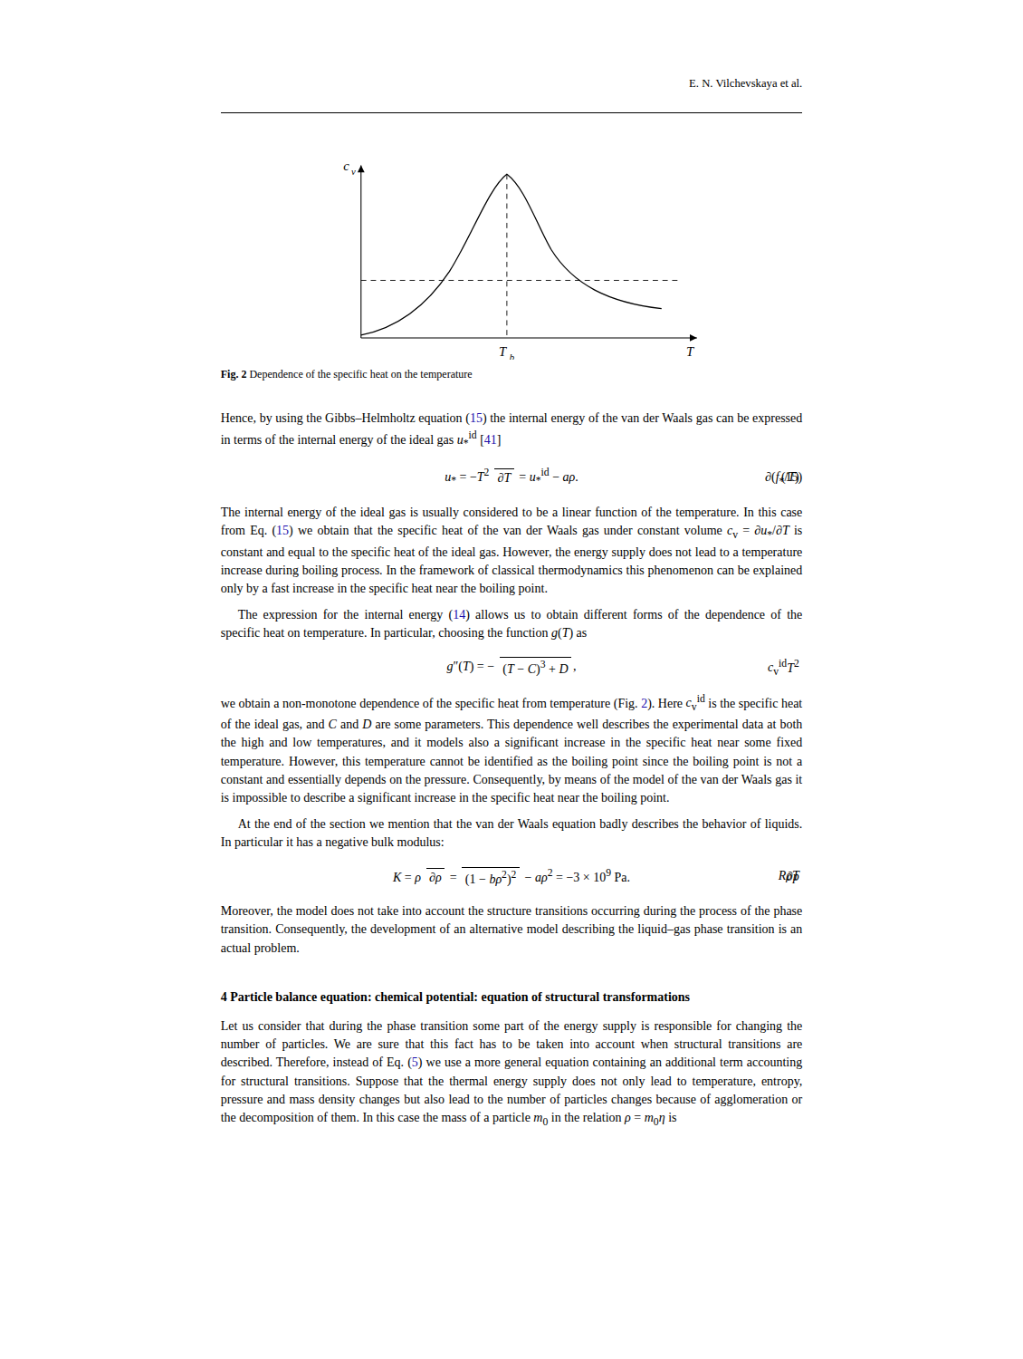E. N. Vilchevskaya et al.
c v T b T
Fig. 2 Dependence of the specific heat on the temperature
Hence, by using the Gibbs–Helmholtz equation (15) the internal energy of the van der Waals gas can be expressed in terms of the internal energy of the ideal gas u*id [41]
u* = −T2 ∂(f*/T) ∂T = u*id − aρ.
(15)
The internal energy of the ideal gas is usually considered to be a linear function of the temperature. In this case from Eq. (15) we obtain that the specific heat of the van der Waals gas under constant volume cv = ∂u*/∂T is constant and equal to the specific heat of the ideal gas. However, the energy supply does not lead to a temperature increase during boiling process. In the framework of classical thermodynamics this phenomenon can be explained only by a fast increase in the specific heat near the boiling point.
The expression for the internal energy (14) allows us to obtain different forms of the dependence of the specific heat on temperature. In particular, choosing the function g(T) as
g″(T) = − cvidT2 (T − C)3 + D ,
we obtain a non-monotone dependence of the specific heat from temperature (Fig. 2). Here cvid is the specific heat of the ideal gas, and C and D are some parameters. This dependence well describes the experimental data at both the high and low temperatures, and it models also a significant increase in the specific heat near some fixed temperature. However, this temperature cannot be identified as the boiling point since the boiling point is not a constant and essentially depends on the pressure. Consequently, by means of the model of the van der Waals gas it is impossible to describe a significant increase in the specific heat near the boiling point.
At the end of the section we mention that the van der Waals equation badly describes the behavior of liquids. In particular it has a negative bulk modulus:
K = ρ ∂p ∂ρ = RρT (1 − bρ2)2 − aρ2 = −3 × 109 Pa.
Moreover, the model does not take into account the structure transitions occurring during the process of the phase transition. Consequently, the development of an alternative model describing the liquid–gas phase transition is an actual problem.
4 Particle balance equation: chemical potential: equation of structural transformations
Let us consider that during the phase transition some part of the energy supply is responsible for changing the number of particles. We are sure that this fact has to be taken into account when structural transitions are described. Therefore, instead of Eq. (5) we use a more general equation containing an additional term accounting for structural transitions. Suppose that the thermal energy supply does not only lead to temperature, entropy, pressure and mass density changes but also lead to the number of particles changes because of agglomeration or the decomposition of them. In this case the mass of a particle m0 in the relation ρ = m0η is